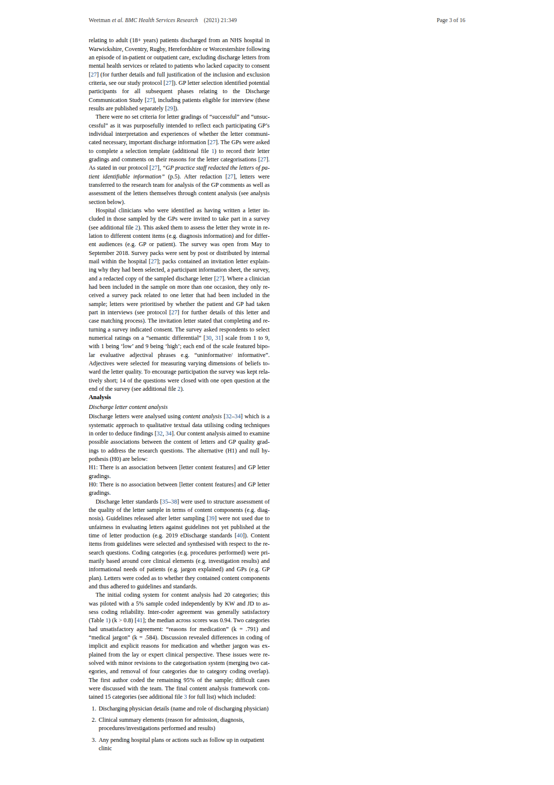Weetman et al. BMC Health Services Research (2021) 21:349
Page 3 of 16
relating to adult (18+ years) patients discharged from an NHS hospital in Warwickshire, Coventry, Rugby, Herefordshire or Worcestershire following an episode of in-patient or outpatient care, excluding discharge letters from mental health services or related to patients who lacked capacity to consent [27] (for further details and full justification of the inclusion and exclusion criteria, see our study protocol [27]). GP letter selection identified potential participants for all subsequent phases relating to the Discharge Communication Study [27], including patients eligible for interview (these results are published separately [29]).
There were no set criteria for letter gradings of “successful” and “unsuccessful” as it was purposefully intended to reflect each participating GP’s individual interpretation and experiences of whether the letter communicated necessary, important discharge information [27]. The GPs were asked to complete a selection template (additional file 1) to record their letter gradings and comments on their reasons for the letter categorisations [27]. As stated in our protocol [27], “GP practice staff redacted the letters of patient identifiable information” (p.5). After redaction [27], letters were transferred to the research team for analysis of the GP comments as well as assessment of the letters themselves through content analysis (see analysis section below).
Hospital clinicians who were identified as having written a letter included in those sampled by the GPs were invited to take part in a survey (see additional file 2). This asked them to assess the letter they wrote in relation to different content items (e.g. diagnosis information) and for different audiences (e.g. GP or patient). The survey was open from May to September 2018. Survey packs were sent by post or distributed by internal mail within the hospital [27]; packs contained an invitation letter explaining why they had been selected, a participant information sheet, the survey, and a redacted copy of the sampled discharge letter [27]. Where a clinician had been included in the sample on more than one occasion, they only received a survey pack related to one letter that had been included in the sample; letters were prioritised by whether the patient and GP had taken part in interviews (see protocol [27] for further details of this letter and case matching process). The invitation letter stated that completing and returning a survey indicated consent. The survey asked respondents to select numerical ratings on a “semantic differential” [30, 31] scale from 1 to 9, with 1 being ‘low’ and 9 being ‘high’; each end of the scale featured bipolar evaluative adjectival phrases e.g. “uninformative/ informative”. Adjectives were selected for measuring varying dimensions of beliefs toward the letter quality. To encourage participation the survey was kept relatively short; 14 of the questions were closed with one open question at the end of the survey (see additional file 2).
Analysis
Discharge letter content analysis
Discharge letters were analysed using content analysis [32–34] which is a systematic approach to qualitative textual data utilising coding techniques in order to deduce findings [32, 34]. Our content analysis aimed to examine possible associations between the content of letters and GP quality gradings to address the research questions. The alternative (H1) and null hypothesis (H0) are below:
H1: There is an association between [letter content features] and GP letter gradings.
H0: There is no association between [letter content features] and GP letter gradings.
Discharge letter standards [35–38] were used to structure assessment of the quality of the letter sample in terms of content components (e.g. diagnosis). Guidelines released after letter sampling [39] were not used due to unfairness in evaluating letters against guidelines not yet published at the time of letter production (e.g. 2019 eDischarge standards [40]). Content items from guidelines were selected and synthesised with respect to the research questions. Coding categories (e.g. procedures performed) were primarily based around core clinical elements (e.g. investigation results) and informational needs of patients (e.g. jargon explained) and GPs (e.g. GP plan). Letters were coded as to whether they contained content components and thus adhered to guidelines and standards.
The initial coding system for content analysis had 20 categories; this was piloted with a 5% sample coded independently by KW and JD to assess coding reliability. Inter-coder agreement was generally satisfactory (Table 1) (k > 0.8) [41]; the median across scores was 0.94. Two categories had unsatisfactory agreement: “reasons for medication” (k = .791) and “medical jargon” (k = .584). Discussion revealed differences in coding of implicit and explicit reasons for medication and whether jargon was explained from the lay or expert clinical perspective. These issues were resolved with minor revisions to the categorisation system (merging two categories, and removal of four categories due to category coding overlap). The first author coded the remaining 95% of the sample; difficult cases were discussed with the team. The final content analysis framework contained 15 categories (see additional file 3 for full list) which included:
Discharging physician details (name and role of discharging physician)
Clinical summary elements (reason for admission, diagnosis, procedures/investigations performed and results)
Any pending hospital plans or actions such as follow up in outpatient clinic